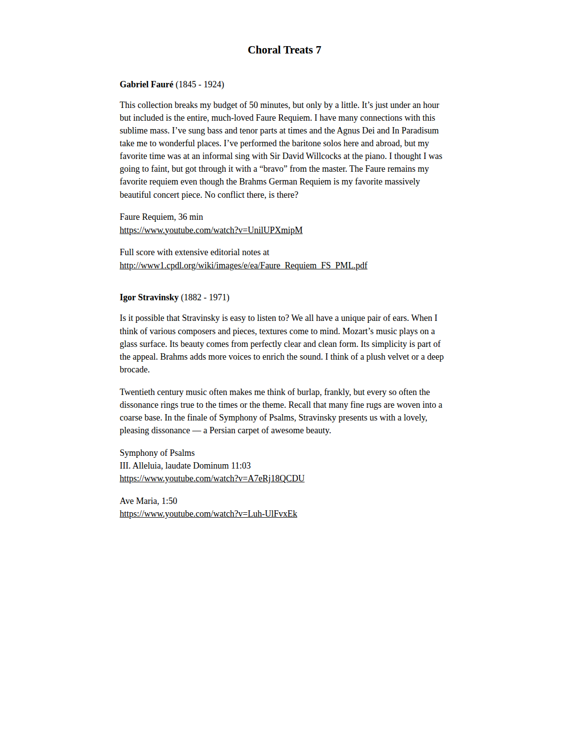Choral Treats 7
Gabriel Fauré (1845 - 1924)
This collection breaks my budget of 50 minutes, but only by a little. It’s just under an hour but included is the entire, much-loved Faure Requiem. I have many connections with this sublime mass. I’ve sung bass and tenor parts at times and the Agnus Dei and In Paradisum take me to wonderful places. I’ve performed the baritone solos here and abroad, but my favorite time was at an informal sing with Sir David Willcocks at the piano. I thought I was going to faint, but got through it with a “bravo” from the master. The Faure remains my favorite requiem even though the Brahms German Requiem is my favorite massively beautiful concert piece. No conflict there, is there?
Faure Requiem, 36 min
https://www.youtube.com/watch?v=UnilUPXmipM
Full score with extensive editorial notes at
http://www1.cpdl.org/wiki/images/e/ea/Faure_Requiem_FS_PML.pdf
Igor Stravinsky (1882 - 1971)
Is it possible that Stravinsky is easy to listen to? We all have a unique pair of ears. When I think of various composers and pieces, textures come to mind. Mozart’s music plays on a glass surface. Its beauty comes from perfectly clear and clean form. Its simplicity is part of the appeal. Brahms adds more voices to enrich the sound. I think of a plush velvet or a deep brocade.
Twentieth century music often makes me think of burlap, frankly, but every so often the dissonance rings true to the times or the theme. Recall that many fine rugs are woven into a coarse base. In the finale of Symphony of Psalms, Stravinsky presents us with a lovely, pleasing dissonance — a Persian carpet of awesome beauty.
Symphony of Psalms
III. Alleluia, laudate Dominum 11:03
https://www.youtube.com/watch?v=A7eRj18QCDU
Ave Maria, 1:50
https://www.youtube.com/watch?v=Luh-UlFvxEk